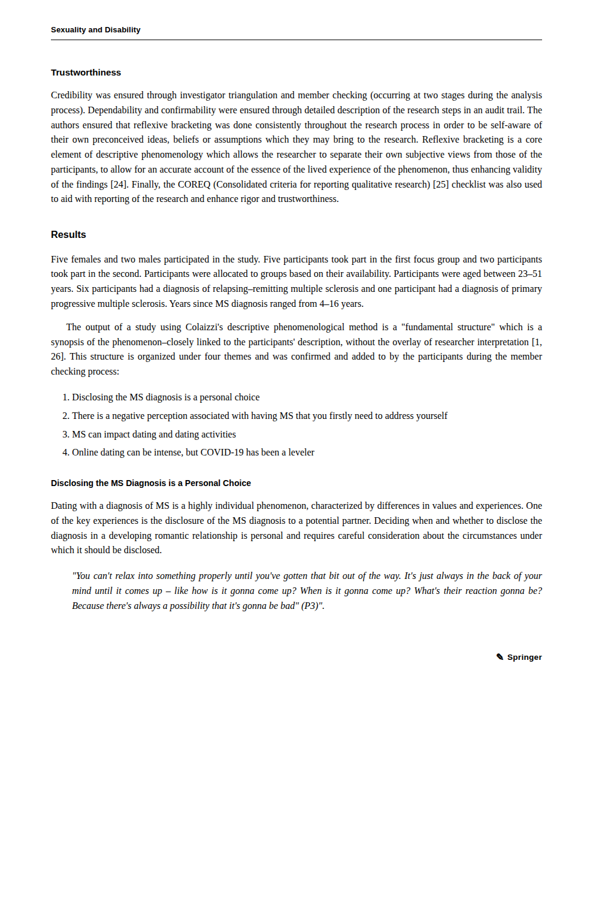Sexuality and Disability
Trustworthiness
Credibility was ensured through investigator triangulation and member checking (occurring at two stages during the analysis process). Dependability and confirmability were ensured through detailed description of the research steps in an audit trail. The authors ensured that reflexive bracketing was done consistently throughout the research process in order to be self-aware of their own preconceived ideas, beliefs or assumptions which they may bring to the research. Reflexive bracketing is a core element of descriptive phenomenology which allows the researcher to separate their own subjective views from those of the participants, to allow for an accurate account of the essence of the lived experience of the phenomenon, thus enhancing validity of the findings [24]. Finally, the COREQ (Consolidated criteria for reporting qualitative research) [25] checklist was also used to aid with reporting of the research and enhance rigor and trustworthiness.
Results
Five females and two males participated in the study. Five participants took part in the first focus group and two participants took part in the second. Participants were allocated to groups based on their availability. Participants were aged between 23–51 years. Six participants had a diagnosis of relapsing–remitting multiple sclerosis and one participant had a diagnosis of primary progressive multiple sclerosis. Years since MS diagnosis ranged from 4–16 years.
The output of a study using Colaizzi's descriptive phenomenological method is a "fundamental structure" which is a synopsis of the phenomenon–closely linked to the participants' description, without the overlay of researcher interpretation [1, 26]. This structure is organized under four themes and was confirmed and added to by the participants during the member checking process:
Disclosing the MS diagnosis is a personal choice
There is a negative perception associated with having MS that you firstly need to address yourself
MS can impact dating and dating activities
Online dating can be intense, but COVID-19 has been a leveler
Disclosing the MS Diagnosis is a Personal Choice
Dating with a diagnosis of MS is a highly individual phenomenon, characterized by differences in values and experiences. One of the key experiences is the disclosure of the MS diagnosis to a potential partner. Deciding when and whether to disclose the diagnosis in a developing romantic relationship is personal and requires careful consideration about the circumstances under which it should be disclosed.
"You can't relax into something properly until you've gotten that bit out of the way. It's just always in the back of your mind until it comes up – like how is it gonna come up? When is it gonna come up? What's their reaction gonna be? Because there's always a possibility that it's gonna be bad" (P3)".
✎Springer